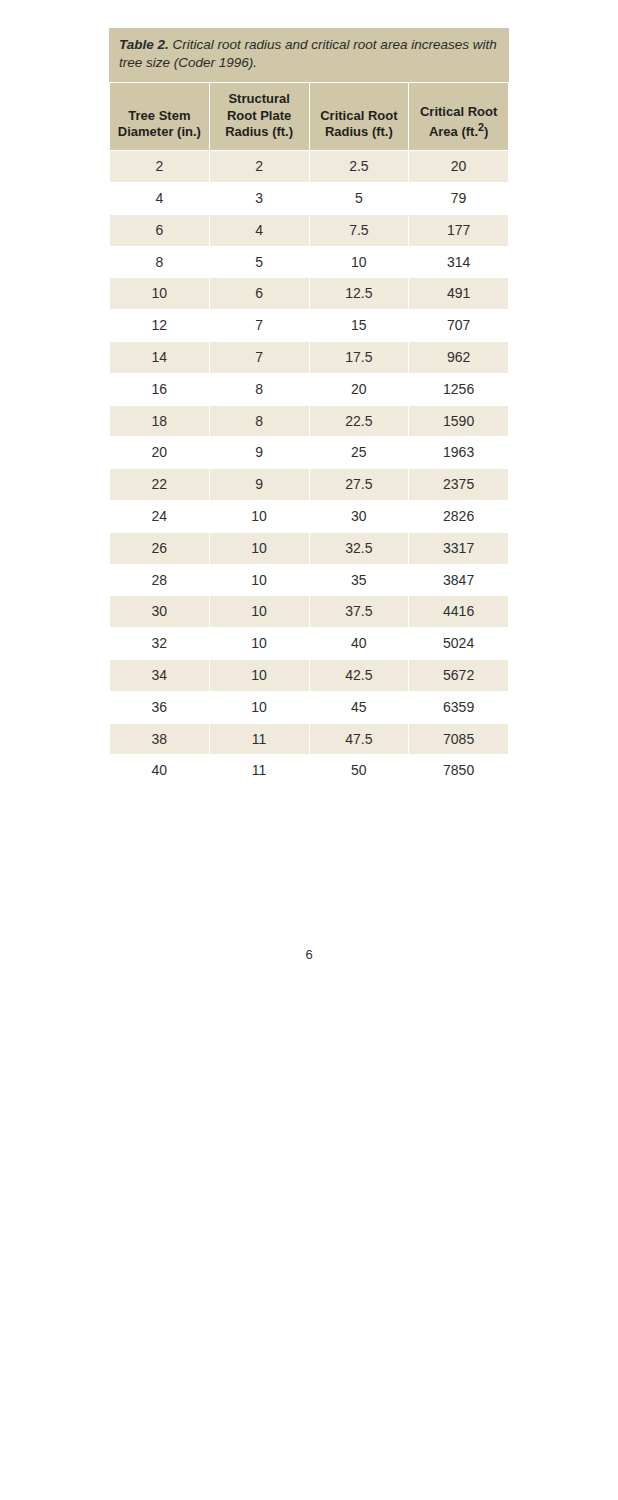Table 2. Critical root radius and critical root area increases with tree size (Coder 1996).
| Tree Stem Diameter (in.) | Structural Root Plate Radius (ft.) | Critical Root Ra­dius (ft.) | Critical Root Area (ft. 2 ) |
| --- | --- | --- | --- |
| 2 | 2 | 2.5 | 20 |
| 4 | 3 | 5 | 79 |
| 6 | 4 | 7.5 | 177 |
| 8 | 5 | 10 | 314 |
| 10 | 6 | 12.5 | 491 |
| 12 | 7 | 15 | 707 |
| 14 | 7 | 17.5 | 962 |
| 16 | 8 | 20 | 1256 |
| 18 | 8 | 22.5 | 1590 |
| 20 | 9 | 25 | 1963 |
| 22 | 9 | 27.5 | 2375 |
| 24 | 10 | 30 | 2826 |
| 26 | 10 | 32.5 | 3317 |
| 28 | 10 | 35 | 3847 |
| 30 | 10 | 37.5 | 4416 |
| 32 | 10 | 40 | 5024 |
| 34 | 10 | 42.5 | 5672 |
| 36 | 10 | 45 | 6359 |
| 38 | 11 | 47.5 | 7085 |
| 40 | 11 | 50 | 7850 |
6